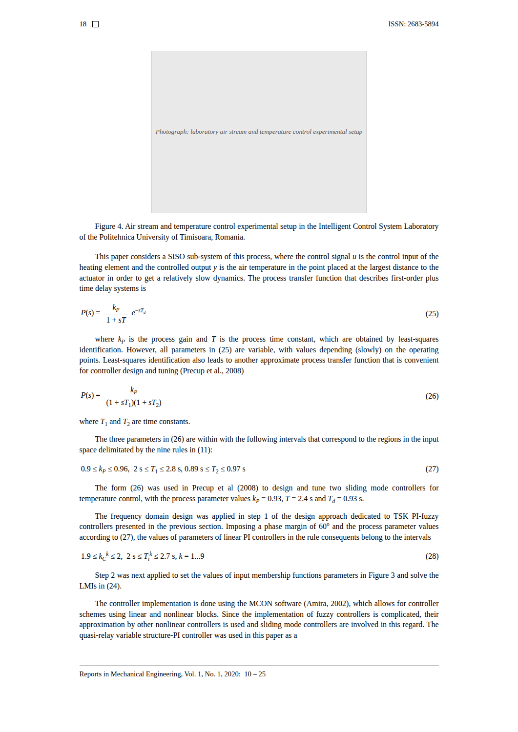18
ISSN: 2683-5894
Photograph: laboratory air stream and temperature control experimental setup
Figure 4. Air stream and temperature control experimental setup in the Intelligent Control System Laboratory of the Politehnica University of Timisoara, Romania.
This paper considers a SISO sub-system of this process, where the control signal u is the control input of the heating element and the controlled output y is the air temperature in the point placed at the largest distance to the actuator in order to get a relatively slow dynamics. The process transfer function that describes first-order plus time delay systems is
P(s) = kP 1 + sT e−sTd
(25)
where kP is the process gain and T is the process time constant, which are obtained by least-squares identification. However, all parameters in (25) are variable, with values depending (slowly) on the operating points. Least-squares identification also leads to another approximate process transfer function that is convenient for controller design and tuning (Precup et al., 2008)
P(s) = kP (1 + sT1)(1 + sT2)
(26)
where T1 and T2 are time constants.
The three parameters in (26) are within with the following intervals that correspond to the regions in the input space delimitated by the nine rules in (11):
0.9 ≤ kP ≤ 0.96, 2 s ≤ T1 ≤ 2.8 s, 0.89 s ≤ T2 ≤ 0.97 s
(27)
The form (26) was used in Precup et al (2008) to design and tune two sliding mode controllers for temperature control, with the process parameter values kP = 0.93, T = 2.4 s and Td = 0.93 s.
The frequency domain design was applied in step 1 of the design approach dedicated to TSK PI-fuzzy controllers presented in the previous section. Imposing a phase margin of 60o and the process parameter values according to (27), the values of parameters of linear PI controllers in the rule consequents belong to the intervals
1.9 ≤ kCk ≤ 2, 2 s ≤ Tik ≤ 2.7 s, k = 1...9
(28)
Step 2 was next applied to set the values of input membership functions parameters in Figure 3 and solve the LMIs in (24).
The controller implementation is done using the MCON software (Amira, 2002), which allows for controller schemes using linear and nonlinear blocks. Since the implementation of fuzzy controllers is complicated, their approximation by other nonlinear controllers is used and sliding mode controllers are involved in this regard. The quasi-relay variable structure-PI controller was used in this paper as a
Reports in Mechanical Engineering, Vol. 1, No. 1, 2020: 10 – 25